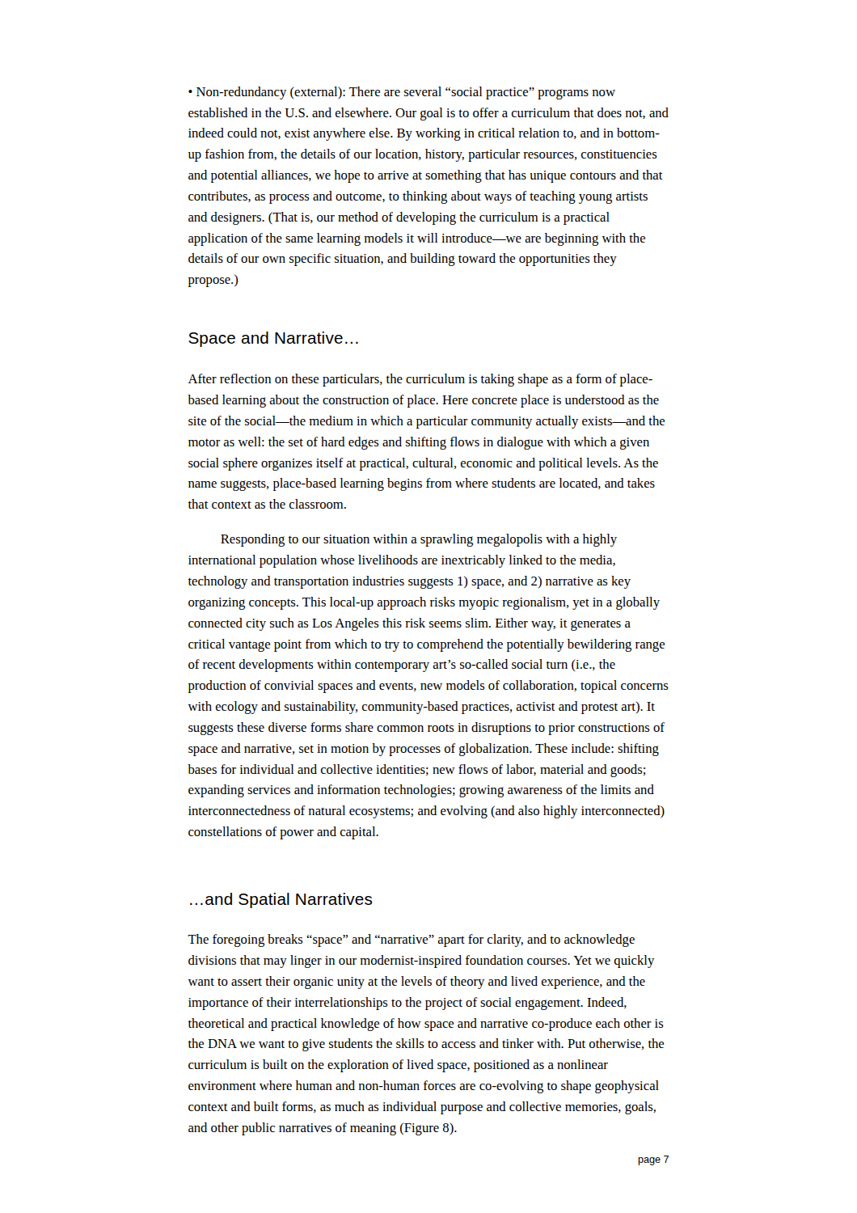• Non-redundancy (external): There are several “social practice” programs now established in the U.S. and elsewhere. Our goal is to offer a curriculum that does not, and indeed could not, exist anywhere else. By working in critical relation to, and in bottom-up fashion from, the details of our location, history, particular resources, constituencies and potential alliances, we hope to arrive at something that has unique contours and that contributes, as process and outcome, to thinking about ways of teaching young artists and designers. (That is, our method of developing the curriculum is a practical application of the same learning models it will introduce—we are beginning with the details of our own specific situation, and building toward the opportunities they propose.)
Space and Narrative…
After reflection on these particulars, the curriculum is taking shape as a form of place-based learning about the construction of place. Here concrete place is understood as the site of the social—the medium in which a particular community actually exists—and the motor as well: the set of hard edges and shifting flows in dialogue with which a given social sphere organizes itself at practical, cultural, economic and political levels. As the name suggests, place-based learning begins from where students are located, and takes that context as the classroom.
Responding to our situation within a sprawling megalopolis with a highly international population whose livelihoods are inextricably linked to the media, technology and transportation industries suggests 1) space, and 2) narrative as key organizing concepts. This local-up approach risks myopic regionalism, yet in a globally connected city such as Los Angeles this risk seems slim. Either way, it generates a critical vantage point from which to try to comprehend the potentially bewildering range of recent developments within contemporary art’s so-called social turn (i.e., the production of convivial spaces and events, new models of collaboration, topical concerns with ecology and sustainability, community-based practices, activist and protest art). It suggests these diverse forms share common roots in disruptions to prior constructions of space and narrative, set in motion by processes of globalization. These include: shifting bases for individual and collective identities; new flows of labor, material and goods; expanding services and information technologies; growing awareness of the limits and interconnectedness of natural ecosystems; and evolving (and also highly interconnected) constellations of power and capital.
…and Spatial Narratives
The foregoing breaks “space” and “narrative” apart for clarity, and to acknowledge divisions that may linger in our modernist-inspired foundation courses. Yet we quickly want to assert their organic unity at the levels of theory and lived experience, and the importance of their interrelationships to the project of social engagement. Indeed, theoretical and practical knowledge of how space and narrative co-produce each other is the DNA we want to give students the skills to access and tinker with. Put otherwise, the curriculum is built on the exploration of lived space, positioned as a nonlinear environment where human and non-human forces are co-evolving to shape geophysical context and built forms, as much as individual purpose and collective memories, goals, and other public narratives of meaning (Figure 8).
page 7